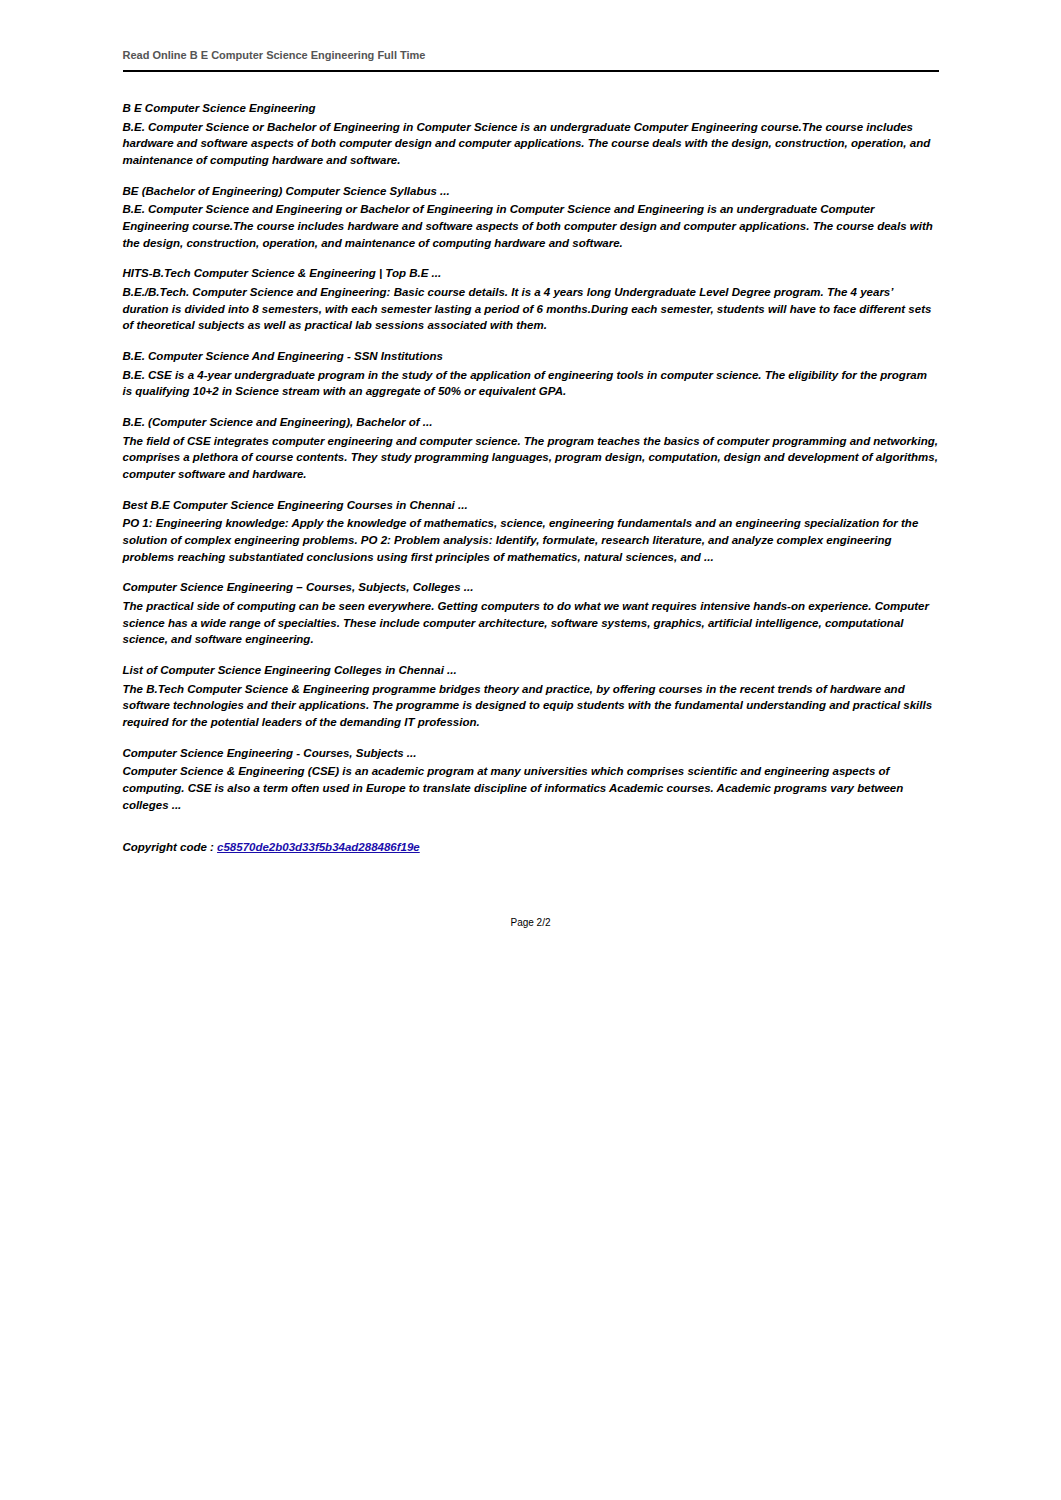Read Online B E Computer Science Engineering Full Time
B E Computer Science Engineering
B.E. Computer Science or Bachelor of Engineering in Computer Science is an undergraduate Computer Engineering course.The course includes hardware and software aspects of both computer design and computer applications. The course deals with the design, construction, operation, and maintenance of computing hardware and software.
BE (Bachelor of Engineering) Computer Science Syllabus ...
B.E. Computer Science and Engineering or Bachelor of Engineering in Computer Science and Engineering is an undergraduate Computer Engineering course.The course includes hardware and software aspects of both computer design and computer applications. The course deals with the design, construction, operation, and maintenance of computing hardware and software.
HITS-B.Tech Computer Science & Engineering | Top B.E ...
B.E./B.Tech. Computer Science and Engineering: Basic course details. It is a 4 years long Undergraduate Level Degree program. The 4 years’ duration is divided into 8 semesters, with each semester lasting a period of 6 months.During each semester, students will have to face different sets of theoretical subjects as well as practical lab sessions associated with them.
B.E. Computer Science And Engineering - SSN Institutions
B.E. CSE is a 4-year undergraduate program in the study of the application of engineering tools in computer science. The eligibility for the program is qualifying 10+2 in Science stream with an aggregate of 50% or equivalent GPA.
B.E. (Computer Science and Engineering), Bachelor of ...
The field of CSE integrates computer engineering and computer science. The program teaches the basics of computer programming and networking, comprises a plethora of course contents. They study programming languages, program design, computation, design and development of algorithms, computer software and hardware.
Best B.E Computer Science Engineering Courses in Chennai ...
PO 1: Engineering knowledge: Apply the knowledge of mathematics, science, engineering fundamentals and an engineering specialization for the solution of complex engineering problems. PO 2: Problem analysis: Identify, formulate, research literature, and analyze complex engineering problems reaching substantiated conclusions using first principles of mathematics, natural sciences, and ...
Computer Science Engineering – Courses, Subjects, Colleges ...
The practical side of computing can be seen everywhere. Getting computers to do what we want requires intensive hands-on experience. Computer science has a wide range of specialties. These include computer architecture, software systems, graphics, artificial intelligence, computational science, and software engineering.
List of Computer Science Engineering Colleges in Chennai ...
The B.Tech Computer Science & Engineering programme bridges theory and practice, by offering courses in the recent trends of hardware and software technologies and their applications. The programme is designed to equip students with the fundamental understanding and practical skills required for the potential leaders of the demanding IT profession.
Computer Science Engineering - Courses, Subjects ...
Computer Science & Engineering (CSE) is an academic program at many universities which comprises scientific and engineering aspects of computing. CSE is also a term often used in Europe to translate discipline of informatics Academic courses. Academic programs vary between colleges ...
Copyright code : c58570de2b03d33f5b34ad288486f19e
Page 2/2